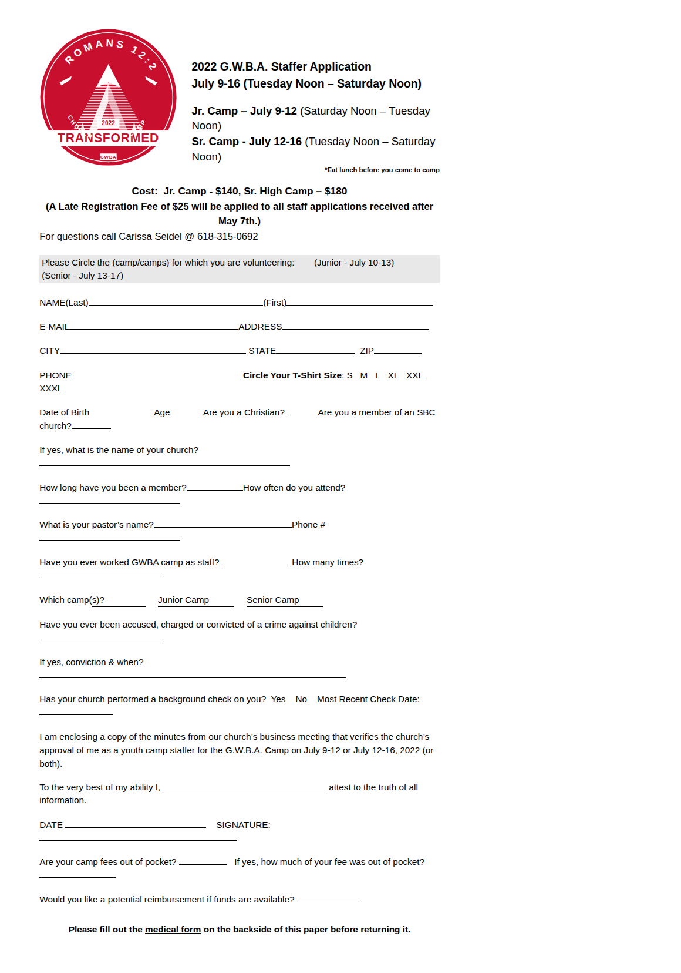ROMANS 12:2 2022 TRANSFORMED CHURCH CAMP GWBA
2022 G.W.B.A. Staffer Application
July 9-16 (Tuesday Noon – Saturday Noon)
Jr. Camp – July 9-12 (Saturday Noon – Tuesday Noon)
Sr. Camp - July 12-16 (Tuesday Noon – Saturday Noon)
*Eat lunch before you come to camp
Cost: Jr. Camp - $140, Sr. High Camp – $180
(A Late Registration Fee of $25 will be applied to all staff applications received after May 7th.)
For questions call Carissa Seidel @ 618-315-0692
Please Circle the (camp/camps) for which you are volunteering: (Junior - July 10-13) (Senior - July 13-17)
NAME(Last) (First)
E-MAIL ADDRESS
CITY STATE ZIP
PHONE Circle Your T-Shirt Size: S M L XL XXL XXXL
Date of Birth Age Are you a Christian? Are you a member of an SBC church?
If yes, what is the name of your church?
How long have you been a member? How often do you attend?
What is your pastor’s name? Phone #
Have you ever worked GWBA camp as staff? How many times?
Which camp(s)? Junior Camp Senior Camp
Have you ever been accused, charged or convicted of a crime against children?
If yes, conviction & when?
Has your church performed a background check on you? Yes No Most Recent Check Date:
I am enclosing a copy of the minutes from our church’s business meeting that verifies the church’s approval of me as a youth camp staffer for the G.W.B.A. Camp on July 9-12 or July 12-16, 2022 (or both).
To the very best of my ability I, attest to the truth of all information.
DATE SIGNATURE:
Are your camp fees out of pocket? If yes, how much of your fee was out of pocket?
Would you like a potential reimbursement if funds are available?
Please fill out the medical form on the backside of this paper before returning it.